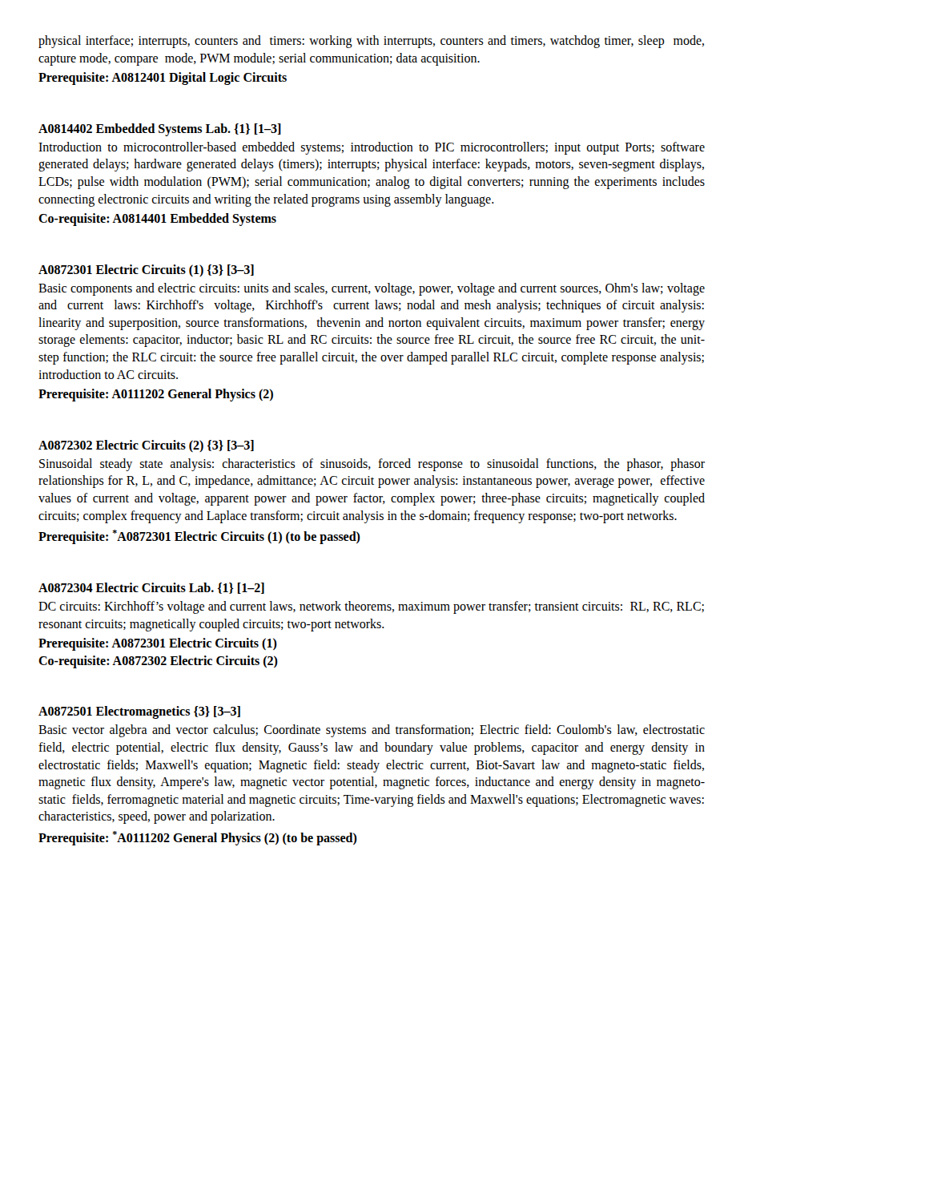physical interface; interrupts, counters and timers: working with interrupts, counters and timers, watchdog timer, sleep mode, capture mode, compare mode, PWM module; serial communication; data acquisition.
Prerequisite: A0812401 Digital Logic Circuits
A0814402 Embedded Systems Lab. {1} [1–3]
Introduction to microcontroller-based embedded systems; introduction to PIC microcontrollers; input output Ports; software generated delays; hardware generated delays (timers); interrupts; physical interface: keypads, motors, seven-segment displays, LCDs; pulse width modulation (PWM); serial communication; analog to digital converters; running the experiments includes connecting electronic circuits and writing the related programs using assembly language.
Co-requisite: A0814401 Embedded Systems
A0872301 Electric Circuits (1) {3} [3–3]
Basic components and electric circuits: units and scales, current, voltage, power, voltage and current sources, Ohm's law; voltage and current laws: Kirchhoff's voltage, Kirchhoff's current laws; nodal and mesh analysis; techniques of circuit analysis: linearity and superposition, source transformations, thevenin and norton equivalent circuits, maximum power transfer; energy storage elements: capacitor, inductor; basic RL and RC circuits: the source free RL circuit, the source free RC circuit, the unit-step function; the RLC circuit: the source free parallel circuit, the over damped parallel RLC circuit, complete response analysis; introduction to AC circuits.
Prerequisite: A0111202 General Physics (2)
A0872302 Electric Circuits (2) {3} [3–3]
Sinusoidal steady state analysis: characteristics of sinusoids, forced response to sinusoidal functions, the phasor, phasor relationships for R, L, and C, impedance, admittance; AC circuit power analysis: instantaneous power, average power, effective values of current and voltage, apparent power and power factor, complex power; three-phase circuits; magnetically coupled circuits; complex frequency and Laplace transform; circuit analysis in the s-domain; frequency response; two-port networks.
Prerequisite: *A0872301 Electric Circuits (1) (to be passed)
A0872304 Electric Circuits Lab. {1} [1–2]
DC circuits: Kirchhoff’s voltage and current laws, network theorems, maximum power transfer; transient circuits: RL, RC, RLC; resonant circuits; magnetically coupled circuits; two-port networks.
Prerequisite: A0872301 Electric Circuits (1)
Co-requisite: A0872302 Electric Circuits (2)
A0872501 Electromagnetics {3} [3–3]
Basic vector algebra and vector calculus; Coordinate systems and transformation; Electric field: Coulomb's law, electrostatic field, electric potential, electric flux density, Gauss’s law and boundary value problems, capacitor and energy density in electrostatic fields; Maxwell's equation; Magnetic field: steady electric current, Biot-Savart law and magneto-static fields, magnetic flux density, Ampere's law, magnetic vector potential, magnetic forces, inductance and energy density in magneto- static fields, ferromagnetic material and magnetic circuits; Time-varying fields and Maxwell's equations; Electromagnetic waves: characteristics, speed, power and polarization.
Prerequisite: *A0111202 General Physics (2) (to be passed)